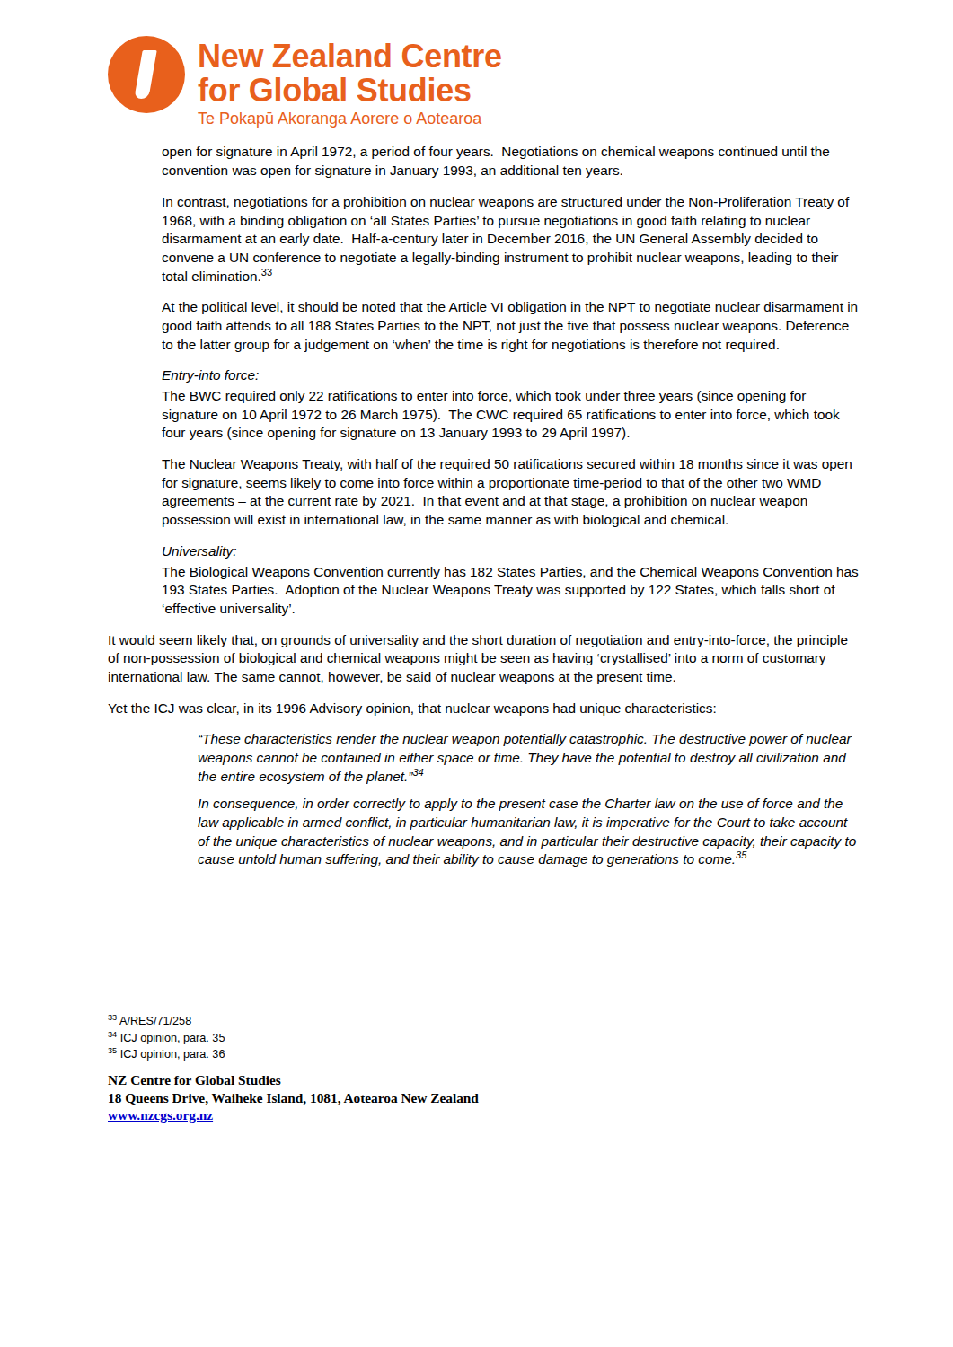New Zealand Centre for Global Studies Te Pokapū Akoranga Aorere o Aotearoa
open for signature in April 1972, a period of four years. Negotiations on chemical weapons continued until the convention was open for signature in January 1993, an additional ten years.
In contrast, negotiations for a prohibition on nuclear weapons are structured under the Non-Proliferation Treaty of 1968, with a binding obligation on ‘all States Parties’ to pursue negotiations in good faith relating to nuclear disarmament at an early date. Half-a-century later in December 2016, the UN General Assembly decided to convene a UN conference to negotiate a legally-binding instrument to prohibit nuclear weapons, leading to their total elimination.33
At the political level, it should be noted that the Article VI obligation in the NPT to negotiate nuclear disarmament in good faith attends to all 188 States Parties to the NPT, not just the five that possess nuclear weapons. Deference to the latter group for a judgement on ‘when’ the time is right for negotiations is therefore not required.
Entry-into force:
The BWC required only 22 ratifications to enter into force, which took under three years (since opening for signature on 10 April 1972 to 26 March 1975). The CWC required 65 ratifications to enter into force, which took four years (since opening for signature on 13 January 1993 to 29 April 1997).
The Nuclear Weapons Treaty, with half of the required 50 ratifications secured within 18 months since it was open for signature, seems likely to come into force within a proportionate time-period to that of the other two WMD agreements – at the current rate by 2021. In that event and at that stage, a prohibition on nuclear weapon possession will exist in international law, in the same manner as with biological and chemical.
Universality:
The Biological Weapons Convention currently has 182 States Parties, and the Chemical Weapons Convention has 193 States Parties. Adoption of the Nuclear Weapons Treaty was supported by 122 States, which falls short of ‘effective universality’.
It would seem likely that, on grounds of universality and the short duration of negotiation and entry-into-force, the principle of non-possession of biological and chemical weapons might be seen as having ‘crystallised’ into a norm of customary international law. The same cannot, however, be said of nuclear weapons at the present time.
Yet the ICJ was clear, in its 1996 Advisory opinion, that nuclear weapons had unique characteristics:
“These characteristics render the nuclear weapon potentially catastrophic. The destructive power of nuclear weapons cannot be contained in either space or time. They have the potential to destroy all civilization and the entire ecosystem of the planet.”34
In consequence, in order correctly to apply to the present case the Charter law on the use of force and the law applicable in armed conflict, in particular humanitarian law, it is imperative for the Court to take account of the unique characteristics of nuclear weapons, and in particular their destructive capacity, their capacity to cause untold human suffering, and their ability to cause damage to generations to come.35
33 A/RES/71/258
34 ICJ opinion, para. 35
35 ICJ opinion, para. 36
NZ Centre for Global Studies
18 Queens Drive, Waiheke Island, 1081, Aotearoa New Zealand
www.nzcgs.org.nz